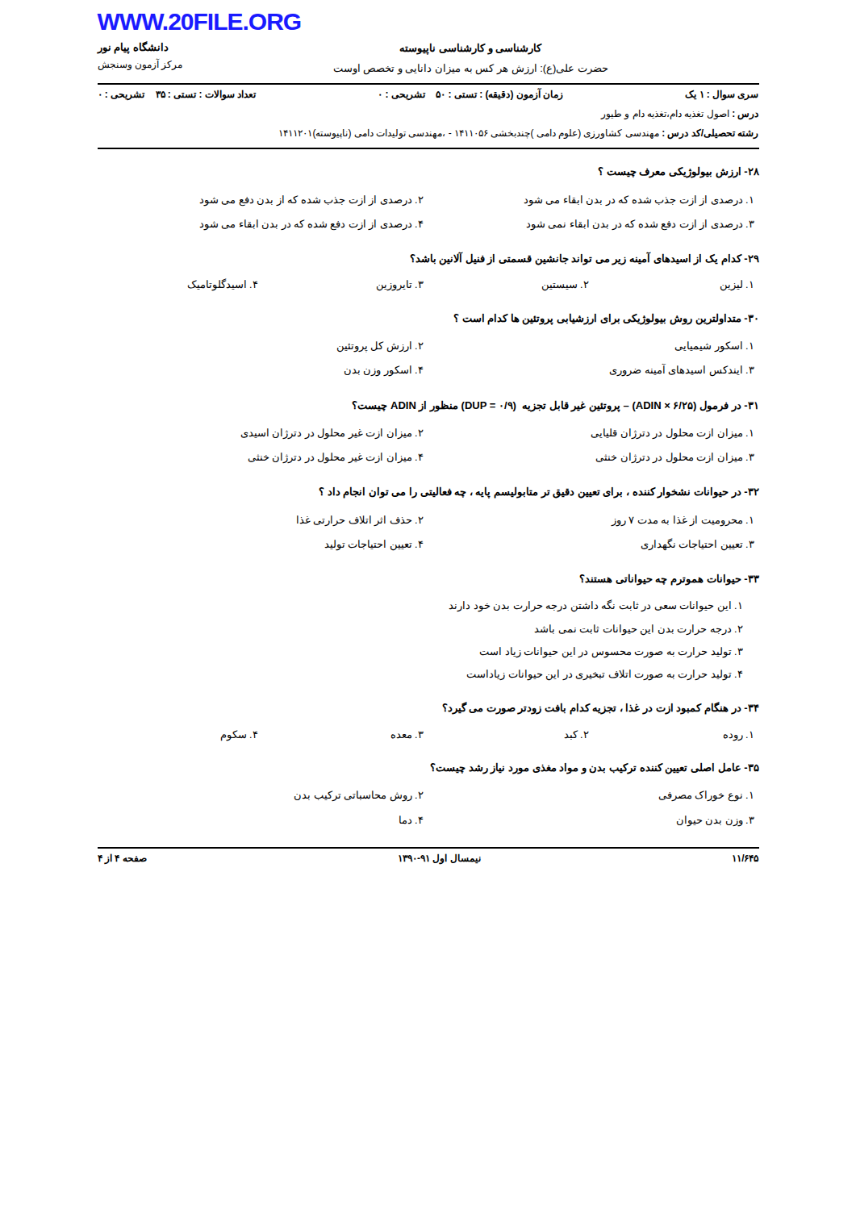WWW.20FILE.ORG
کارشناسی و کارشناسی ناپیوسته
حضرت علی(ع): ارزش هر کس به میزان دانایی و تخصص اوست
دانشگاه پیام نور
مرکز آزمون وسنجش
سری سوال : ۱ یک
زمان آزمون (دقیقه) : تستی : ۵۰ تشریحی : ۰
تعداد سوالات : تستی : ۳۵ تشریحی : ۰
درس : اصول تغذیه دام،تغذیه دام و طیور
رشته تحصیلی/کد درس : مهندسی کشاورزی (علوم دامی )چندبخشی ۱۴۱۱۰۵۶ - ،مهندسی تولیدات دامی (ناپیوسته)۱۴۱۱۲۰۱
۲۸- ارزش بیولوژیکی معرف چیست ؟
۱. درصدی از ازت جذب شده که در بدن ابقاء می شود
۲. درصدی از ازت جذب شده که از بدن دفع می شود
۳. درصدی از ازت دفع شده که در بدن ابقاء نمی شود
۴. درصدی از ازت دفع شده که در بدن ابقاء می شود
۲۹- کدام یک از اسیدهای آمینه زیر می تواند جانشین قسمتی از فنیل آلانین باشد؟
۱. لیزین
۲. سیستین
۳. تایروزین
۴. اسیدگلوتامیک
۳۰- متداولترین روش بیولوژیکی برای ارزشیابی پروتئین ها کدام است ؟
۱. اسکور شیمیایی
۲. ارزش کل پروتئین
۳. ایندکس اسیدهای آمینه ضروری
۴. اسکور وزن بدن
۳۱- در فرمول (ADIN × ۶/۲۵) – پروتئین غیر قابل تجزیه (DUP = ۰/۹) منظور از ADIN چیست؟
۱. میزان ازت محلول در دترژان قلیایی
۲. میزان ازت غیر محلول در دترژان اسیدی
۳. میزان ازت محلول در دترژان خنثی
۴. میزان ازت غیر محلول در دترژان خنثی
۳۲- در حیوانات نشخوار کننده ، برای تعیین دقیق تر متابولیسم پایه ، چه فعالیتی را می توان انجام داد ؟
۱. محرومیت از غذا به مدت ۷ روز
۲. حذف اثر اتلاف حرارتی غذا
۳. تعیین احتیاجات نگهداری
۴. تعیین احتیاجات تولید
۳۳- حیوانات هموترم چه حیواناتی هستند؟
۱. این حیوانات سعی در ثابت نگه داشتن درجه حرارت بدن خود دارند
۲. درجه حرارت بدن این حیوانات ثابت نمی باشد
۳. تولید حرارت به صورت محسوس در این حیوانات زیاد است
۴. تولید حرارت به صورت اتلاف تبخیری در این حیوانات زیاداست
۳۴- در هنگام کمبود ازت در غذا ، تجزیه کدام بافت زودتر صورت می گیرد؟
۱. روده
۲. کبد
۳. معده
۴. سکوم
۳۵- عامل اصلی تعیین کننده ترکیب بدن و مواد مغذی مورد نیاز رشد چیست؟
۱. نوع خوراک مصرفی
۲. روش محاسباتی ترکیب بدن
۳. وزن بدن حیوان
۴. دما
۱۱/۶۴۵
نیمسال اول ۹۱-۱۳۹۰
صفحه ۴ از ۴